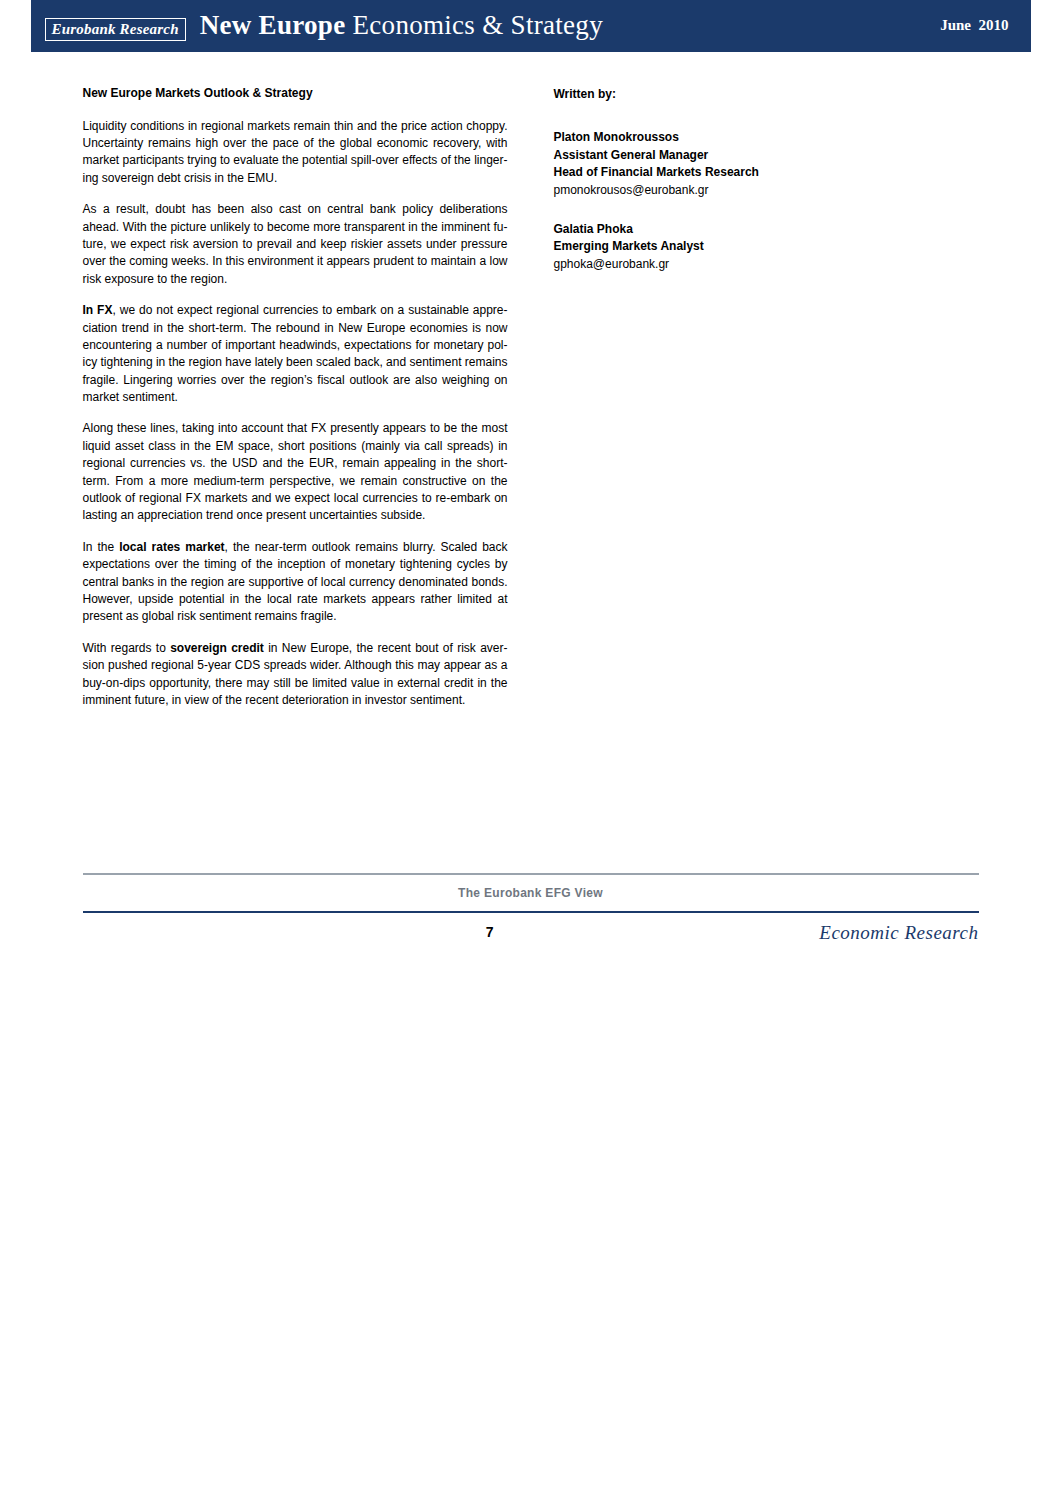Eurobank Research New Europe Economics & Strategy
June 2010
New Europe Markets Outlook & Strategy
Liquidity conditions in regional markets remain thin and the price action choppy. Uncertainty remains high over the pace of the global economic recovery, with market participants trying to evaluate the potential spill-over effects of the lingering sovereign debt crisis in the EMU.
As a result, doubt has been also cast on central bank policy deliberations ahead. With the picture unlikely to become more transparent in the imminent future, we expect risk aversion to prevail and keep riskier assets under pressure over the coming weeks. In this environment it appears prudent to maintain a low risk exposure to the region.
In FX, we do not expect regional currencies to embark on a sustainable appreciation trend in the short-term. The rebound in New Europe economies is now encountering a number of important headwinds, expectations for monetary policy tightening in the region have lately been scaled back, and sentiment remains fragile. Lingering worries over the region’s fiscal outlook are also weighing on market sentiment.
Along these lines, taking into account that FX presently appears to be the most liquid asset class in the EM space, short positions (mainly via call spreads) in regional currencies vs. the USD and the EUR, remain appealing in the short-term. From a more medium-term perspective, we remain constructive on the outlook of regional FX markets and we expect local currencies to re-embark on lasting an appreciation trend once present uncertainties subside.
In the local rates market, the near-term outlook remains blurry. Scaled back expectations over the timing of the inception of monetary tightening cycles by central banks in the region are supportive of local currency denominated bonds. However, upside potential in the local rate markets appears rather limited at present as global risk sentiment remains fragile.
With regards to sovereign credit in New Europe, the recent bout of risk aversion pushed regional 5-year CDS spreads wider. Although this may appear as a buy-on-dips opportunity, there may still be limited value in external credit in the imminent future, in view of the recent deterioration in investor sentiment.
Written by:
Platon Monokroussos Assistant General Manager Head of Financial Markets Research pmonokrousos@eurobank.gr
Galatia Phoka Emerging Markets Analyst gphoka@eurobank.gr
The Eurobank EFG View
7 Economic Research